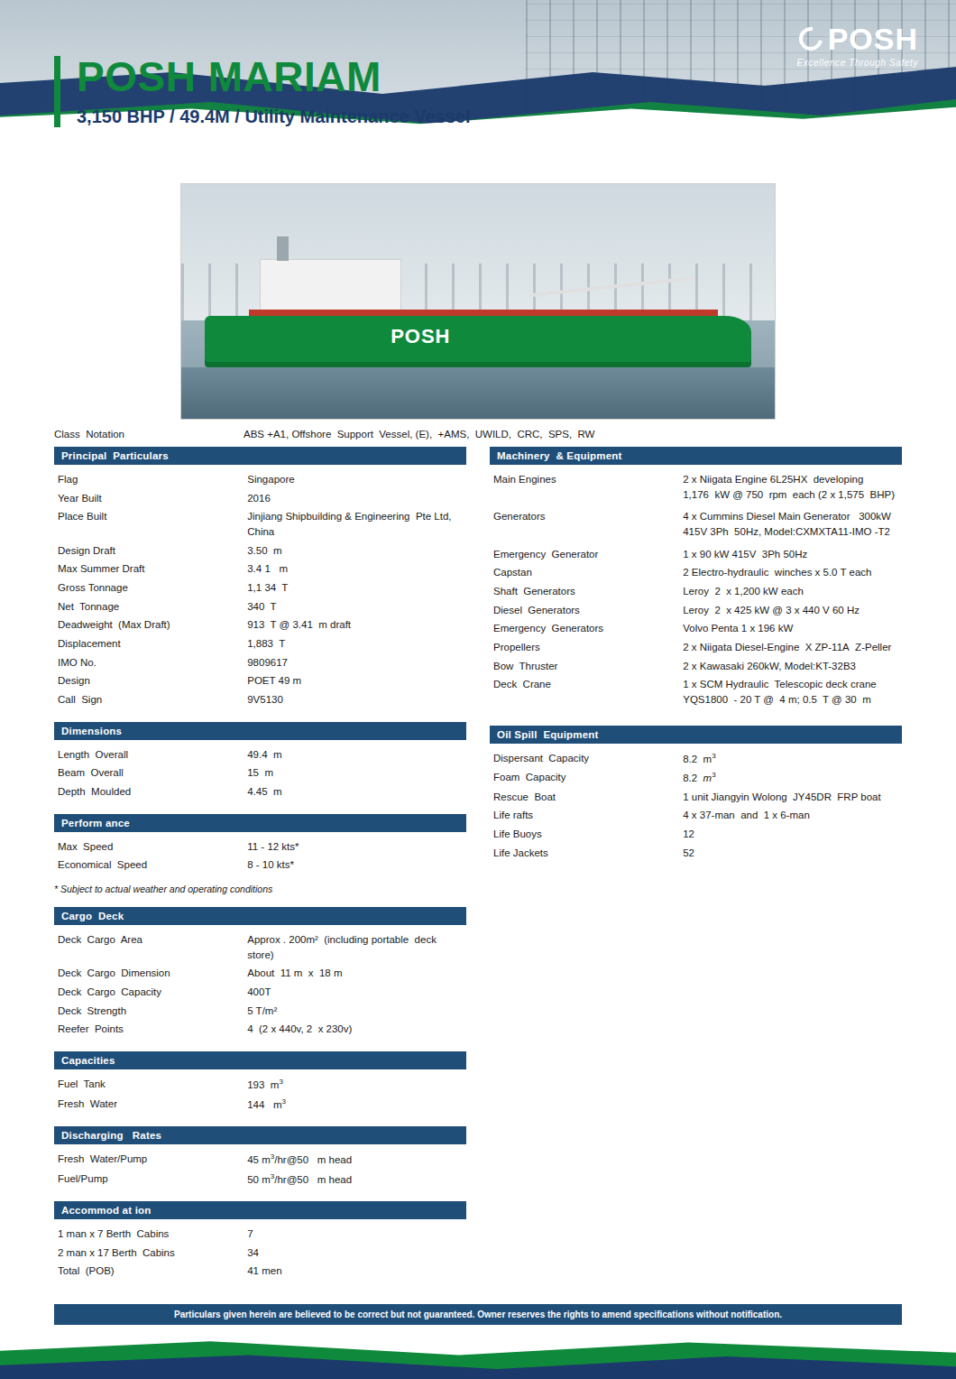POSH
Excellence Through Safety
POSH MARIAM
3,150 BHP / 49.4M / Utility Maintenance Vessel
Class Notation
ABS +A1, Offshore Support Vessel, (E), +AMS, UWILD, CRC, SPS, RW
Principal Particulars
| Flag | Singapore |
| Year Built | 2016 |
| Place Built | Jinjiang Shipbuilding & Engineering Pte Ltd, China |
| Design Draft | 3.50 m |
| Max Summer Draft | 3.4 1 m |
| Gross Tonnage | 1,1 34 T |
| Net Tonnage | 340 T |
| Deadweight (Max Draft) | 913 T @ 3.41 m draft |
| Displacement | 1,883 T |
| IMO No. | 9809617 |
| Design | POET 49 m |
| Call Sign | 9V5130 |
Dimensions
| Length Overall | 49.4 m |
| Beam Overall | 15 m |
| Depth Moulded | 4.45 m |
Perform ance
| Max Speed | 11 - 12 kts* |
| Economical Speed | 8 - 10 kts* |
* Subject to actual weather and operating conditions
Cargo Deck
| Deck Cargo Area | Approx . 200m² (including portable deck store) |
| Deck Cargo Dimension | About 11 m x 18 m |
| Deck Cargo Capacity | 400T |
| Deck Strength | 5 T/m² |
| Reefer Points | 4 (2 x 440v, 2 x 230v) |
Capacities
| Fuel Tank | 193 m 3 |
| Fresh Water | 144 m 3 |
Discharging Rates
| Fresh Water/Pump | 45 m 3 /hr@50 m head |
| Fuel/Pump | 50 m 3 /hr@50 m head |
Accommod at ion
| 1 man x 7 Berth Cabins | 7 |
| 2 man x 17 Berth Cabins | 34 |
| Total (POB) | 41 men |
Machinery & Equipment
| Main Engines | 2 x Niigata Engine 6L25HX developing 1,176 kW @ 750 rpm each (2 x 1,575 BHP) |
| Generators | 4 x Cummins Diesel Main Generator 300kW 415V 3Ph 50Hz, Model:CXMXTA11-IMO -T2 |
| Emergency Generator | 1 x 90 kW 415V 3Ph 50Hz |
| Capstan | 2 Electro-hydraulic winches x 5.0 T each |
| Shaft Generators | Leroy 2 x 1,200 kW each |
| Diesel Generators | Leroy 2 x 425 kW @ 3 x 440 V 60 Hz |
| Emergency Generators | Volvo Penta 1 x 196 kW |
| Propellers | 2 x Niigata Diesel-Engine X ZP-11A Z-Peller |
| Bow Thruster | 2 x Kawasaki 260kW, Model:KT-32B3 |
| Deck Crane | 1 x SCM Hydraulic Telescopic deck crane YQS1800 - 20 T @ 4 m; 0.5 T @ 30 m |
Oil Spill Equipment
| Dispersant Capacity | 8.2 m 3 |
| Foam Capacity | 8.2 m 3 |
| Rescue Boat | 1 unit Jiangyin Wolong JY45DR FRP boat |
| Life rafts | 4 x 37-man and 1 x 6-man |
| Life Buoys | 12 |
| Life Jackets | 52 |
Particulars given herein are believed to be correct but not guaranteed. Owner reserves the rights to amend specifications without notification.